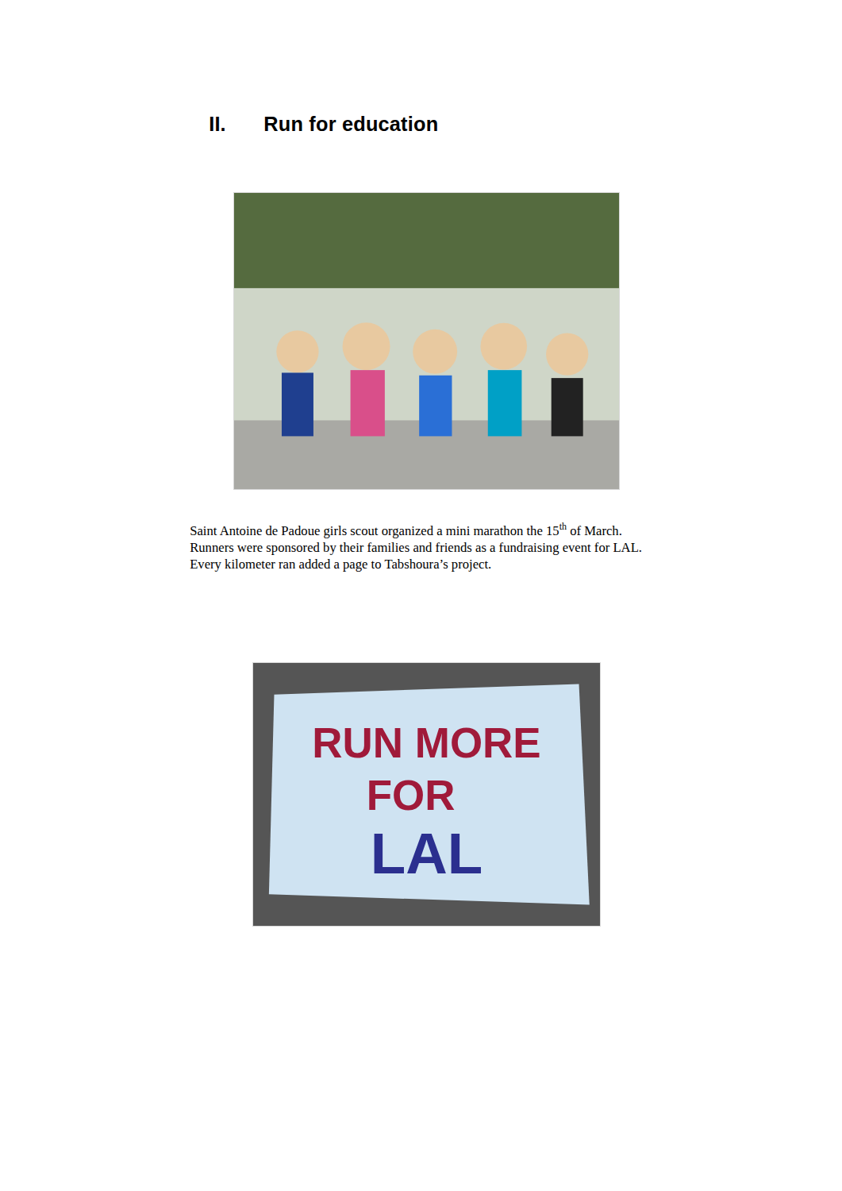II. Run for education
Saint Antoine de Padoue girls scout organized a mini marathon the 15th of March. Runners were sponsored by their families and friends as a fundraising event for LAL.
Every kilometer ran added a page to Tabshoura’s project.